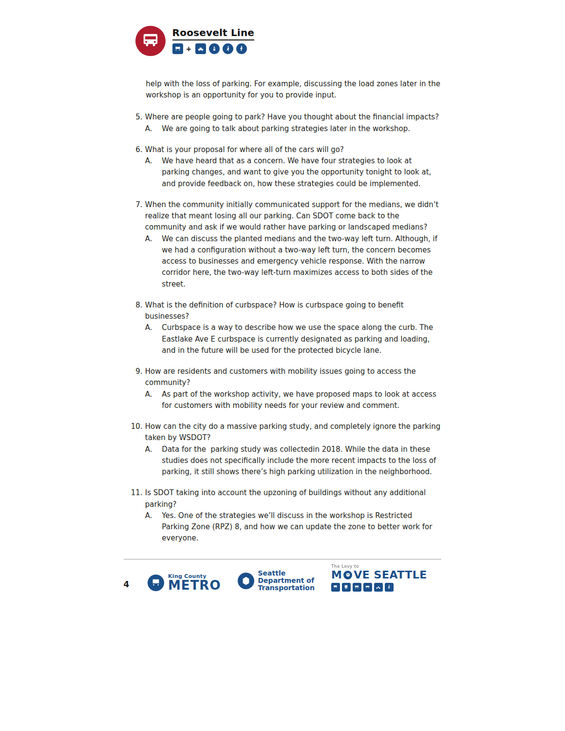Roosevelt Line
+
help with the loss of parking. For example, discussing the load zones later in the workshop is an opportunity for you to provide input.
5.
Where are people going to park? Have you thought about the financial impacts?
A.
We are going to talk about parking strategies later in the workshop.
6.
What is your proposal for where all of the cars will go?
A.
We have heard that as a concern. We have four strategies to look at parking changes, and want to give you the opportunity tonight to look at, and provide feedback on, how these strategies could be implemented.
7.
When the community initially communicated support for the medians, we didn’t realize that meant losing all our parking. Can SDOT come back to the community and ask if we would rather have parking or landscaped medians?
A.
We can discuss the planted medians and the two-way left turn. Although, if we had a configuration without a two-way left turn, the concern becomes access to businesses and emergency vehicle response. With the narrow corridor here, the two-way left-turn maximizes access to both sides of the street.
8.
What is the definition of curbspace? How is curbspace going to benefit businesses?
A.
Curbspace is a way to describe how we use the space along the curb. The Eastlake Ave E curbspace is currently designated as parking and loading, and in the future will be used for the protected bicycle lane.
9.
How are residents and customers with mobility issues going to access the community?
A.
As part of the workshop activity, we have proposed maps to look at access for customers with mobility needs for your review and comment.
10.
How can the city do a massive parking study, and completely ignore the parking taken by WSDOT?
A.
Data for the parking study was collectedin 2018. While the data in these studies does not specifically include the more recent impacts to the loss of parking, it still shows there’s high parking utilization in the neighborhood.
11.
Is SDOT taking into account the upzoning of buildings without any additional parking?
A.
Yes. One of the strategies we’ll discuss in the workshop is Restricted Parking Zone (RPZ) 8, and how we can update the zone to better work for everyone.
4
King County
METRO
Seattle
Department of
Transportation
The Levy to
M VE SEATTLE